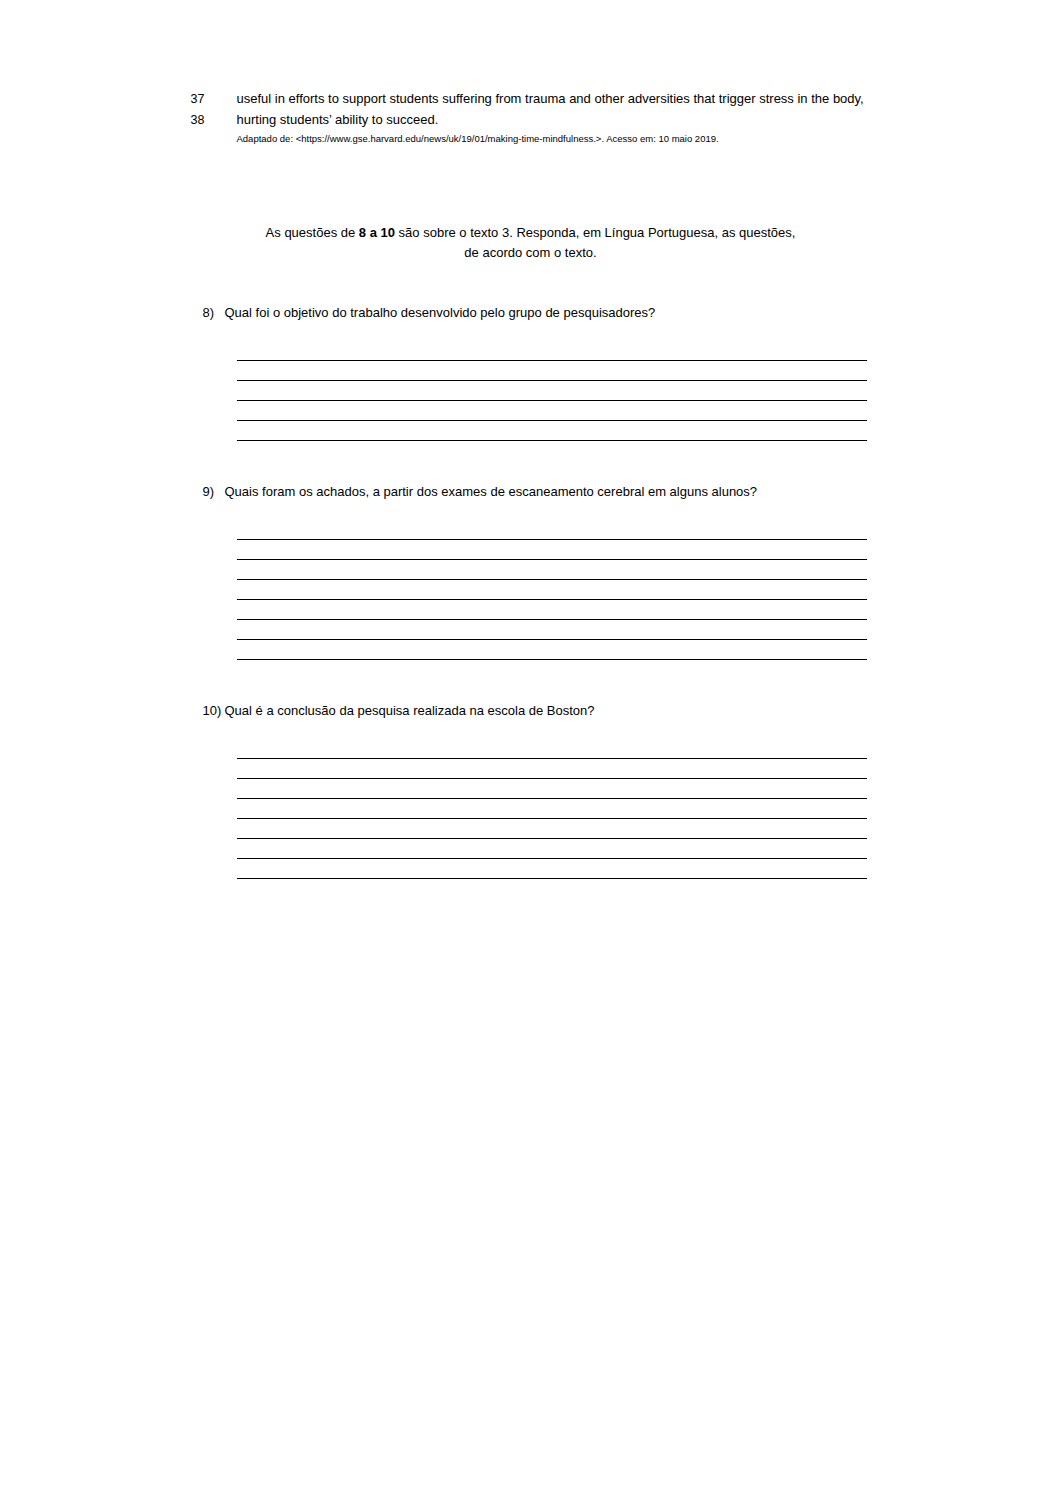37
useful in efforts to support students suffering from trauma and other adversities that trigger stress in the body,
38
hurting students’ ability to succeed.
Adaptado de: <https://www.gse.harvard.edu/news/uk/19/01/making-time-mindfulness.>. Acesso em: 10 maio 2019.
As questões de 8 a 10 são sobre o texto 3. Responda, em Língua Portuguesa, as questões, de acordo com o texto.
8)
Qual foi o objetivo do trabalho desenvolvido pelo grupo de pesquisadores?
9)
Quais foram os achados, a partir dos exames de escaneamento cerebral em alguns alunos?
10)
Qual é a conclusão da pesquisa realizada na escola de Boston?